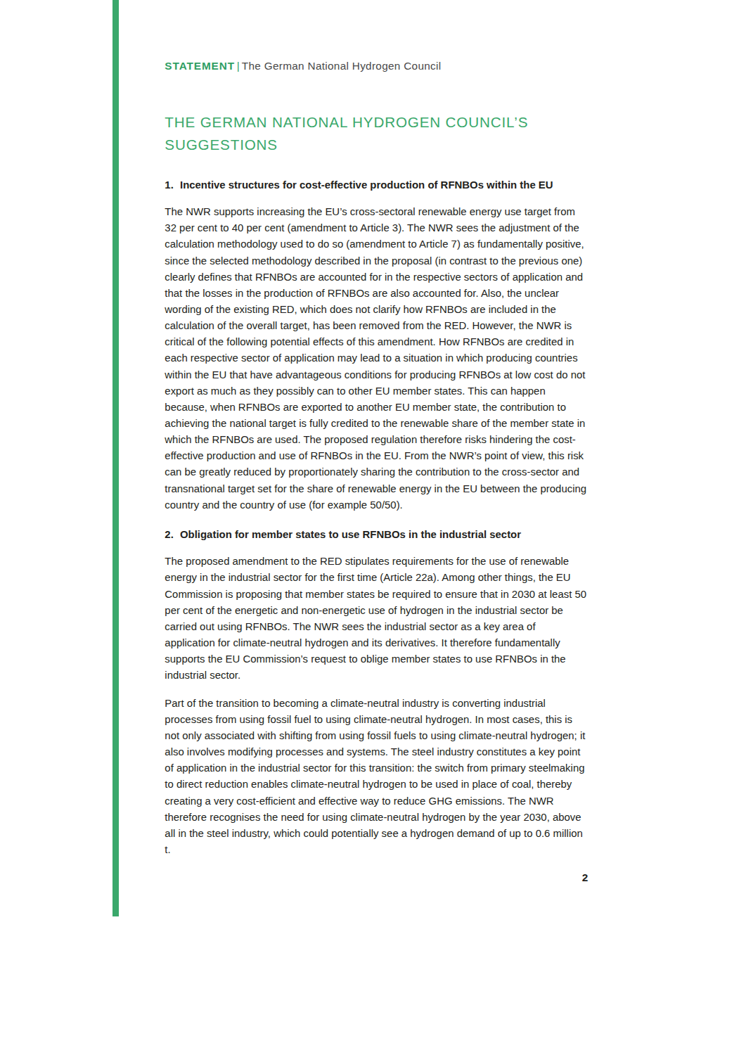STATEMENT|The German National Hydrogen Council
THE GERMAN NATIONAL HYDROGEN COUNCIL’S SUGGESTIONS
1. Incentive structures for cost-effective production of RFNBOs within the EU
The NWR supports increasing the EU’s cross-sectoral renewable energy use target from 32 per cent to 40 per cent (amendment to Article 3). The NWR sees the adjustment of the calculation methodology used to do so (amendment to Article 7) as fundamentally positive, since the selected methodology described in the proposal (in contrast to the previous one) clearly defines that RFNBOs are accounted for in the respective sectors of application and that the losses in the production of RFNBOs are also accounted for. Also, the unclear wording of the existing RED, which does not clarify how RFNBOs are included in the calculation of the overall target, has been removed from the RED. However, the NWR is critical of the following potential effects of this amendment. How RFNBOs are credited in each respective sector of application may lead to a situation in which producing countries within the EU that have advantageous conditions for producing RFNBOs at low cost do not export as much as they possibly can to other EU member states. This can happen because, when RFNBOs are exported to another EU member state, the contribution to achieving the national target is fully credited to the renewable share of the member state in which the RFNBOs are used. The proposed regulation therefore risks hindering the cost-effective production and use of RFNBOs in the EU. From the NWR’s point of view, this risk can be greatly reduced by proportionately sharing the contribution to the cross-sector and transnational target set for the share of renewable energy in the EU between the producing country and the country of use (for example 50/50).
2. Obligation for member states to use RFNBOs in the industrial sector
The proposed amendment to the RED stipulates requirements for the use of renewable energy in the industrial sector for the first time (Article 22a). Among other things, the EU Commission is proposing that member states be required to ensure that in 2030 at least 50 per cent of the energetic and non-energetic use of hydrogen in the industrial sector be carried out using RFNBOs. The NWR sees the industrial sector as a key area of application for climate-neutral hydrogen and its derivatives. It therefore fundamentally supports the EU Commission’s request to oblige member states to use RFNBOs in the industrial sector.
Part of the transition to becoming a climate-neutral industry is converting industrial processes from using fossil fuel to using climate-neutral hydrogen. In most cases, this is not only associated with shifting from using fossil fuels to using climate-neutral hydrogen; it also involves modifying processes and systems. The steel industry constitutes a key point of application in the industrial sector for this transition: the switch from primary steelmaking to direct reduction enables climate-neutral hydrogen to be used in place of coal, thereby creating a very cost-efficient and effective way to reduce GHG emissions. The NWR therefore recognises the need for using climate-neutral hydrogen by the year 2030, above all in the steel industry, which could potentially see a hydrogen demand of up to 0.6 million t.
2